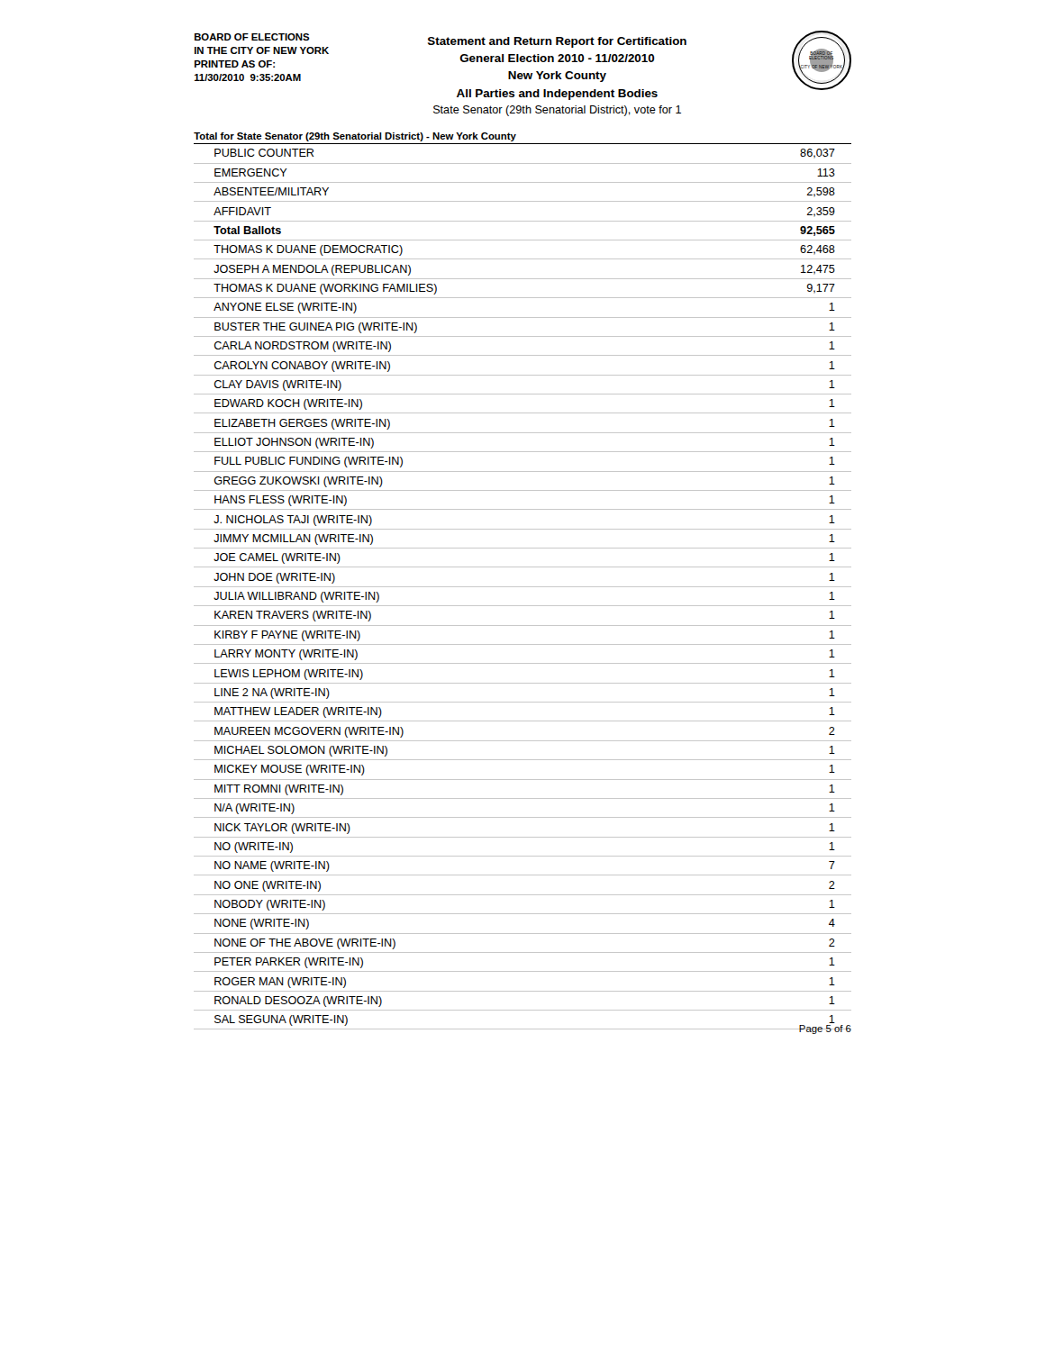BOARD OF ELECTIONS
IN THE CITY OF NEW YORK
PRINTED AS OF:
11/30/2010 9:35:20AM
Statement and Return Report for Certification
General Election 2010 - 11/02/2010
New York County
All Parties and Independent Bodies
State Senator (29th Senatorial District), vote for 1
BOARD OF ELECTIONS
CITY OF NEW YORK
Total for State Senator (29th Senatorial District) - New York County
| PUBLIC COUNTER | 86,037 |
| EMERGENCY | 113 |
| ABSENTEE/MILITARY | 2,598 |
| AFFIDAVIT | 2,359 |
| Total Ballots | 92,565 |
| THOMAS K DUANE (DEMOCRATIC) | 62,468 |
| JOSEPH A MENDOLA (REPUBLICAN) | 12,475 |
| THOMAS K DUANE (WORKING FAMILIES) | 9,177 |
| ANYONE ELSE (WRITE-IN) | 1 |
| BUSTER THE GUINEA PIG (WRITE-IN) | 1 |
| CARLA NORDSTROM (WRITE-IN) | 1 |
| CAROLYN CONABOY (WRITE-IN) | 1 |
| CLAY DAVIS (WRITE-IN) | 1 |
| EDWARD KOCH (WRITE-IN) | 1 |
| ELIZABETH GERGES (WRITE-IN) | 1 |
| ELLIOT JOHNSON (WRITE-IN) | 1 |
| FULL PUBLIC FUNDING (WRITE-IN) | 1 |
| GREGG ZUKOWSKI (WRITE-IN) | 1 |
| HANS FLESS (WRITE-IN) | 1 |
| J. NICHOLAS TAJI (WRITE-IN) | 1 |
| JIMMY MCMILLAN (WRITE-IN) | 1 |
| JOE CAMEL (WRITE-IN) | 1 |
| JOHN DOE (WRITE-IN) | 1 |
| JULIA WILLIBRAND (WRITE-IN) | 1 |
| KAREN TRAVERS (WRITE-IN) | 1 |
| KIRBY F PAYNE (WRITE-IN) | 1 |
| LARRY MONTY (WRITE-IN) | 1 |
| LEWIS LEPHOM (WRITE-IN) | 1 |
| LINE 2 NA (WRITE-IN) | 1 |
| MATTHEW LEADER (WRITE-IN) | 1 |
| MAUREEN MCGOVERN (WRITE-IN) | 2 |
| MICHAEL SOLOMON (WRITE-IN) | 1 |
| MICKEY MOUSE (WRITE-IN) | 1 |
| MITT ROMNI (WRITE-IN) | 1 |
| N/A (WRITE-IN) | 1 |
| NICK TAYLOR (WRITE-IN) | 1 |
| NO (WRITE-IN) | 1 |
| NO NAME (WRITE-IN) | 7 |
| NO ONE (WRITE-IN) | 2 |
| NOBODY (WRITE-IN) | 1 |
| NONE (WRITE-IN) | 4 |
| NONE OF THE ABOVE (WRITE-IN) | 2 |
| PETER PARKER (WRITE-IN) | 1 |
| ROGER MAN (WRITE-IN) | 1 |
| RONALD DESOOZA (WRITE-IN) | 1 |
| SAL SEGUNA (WRITE-IN) | 1 |
Page 5 of 6